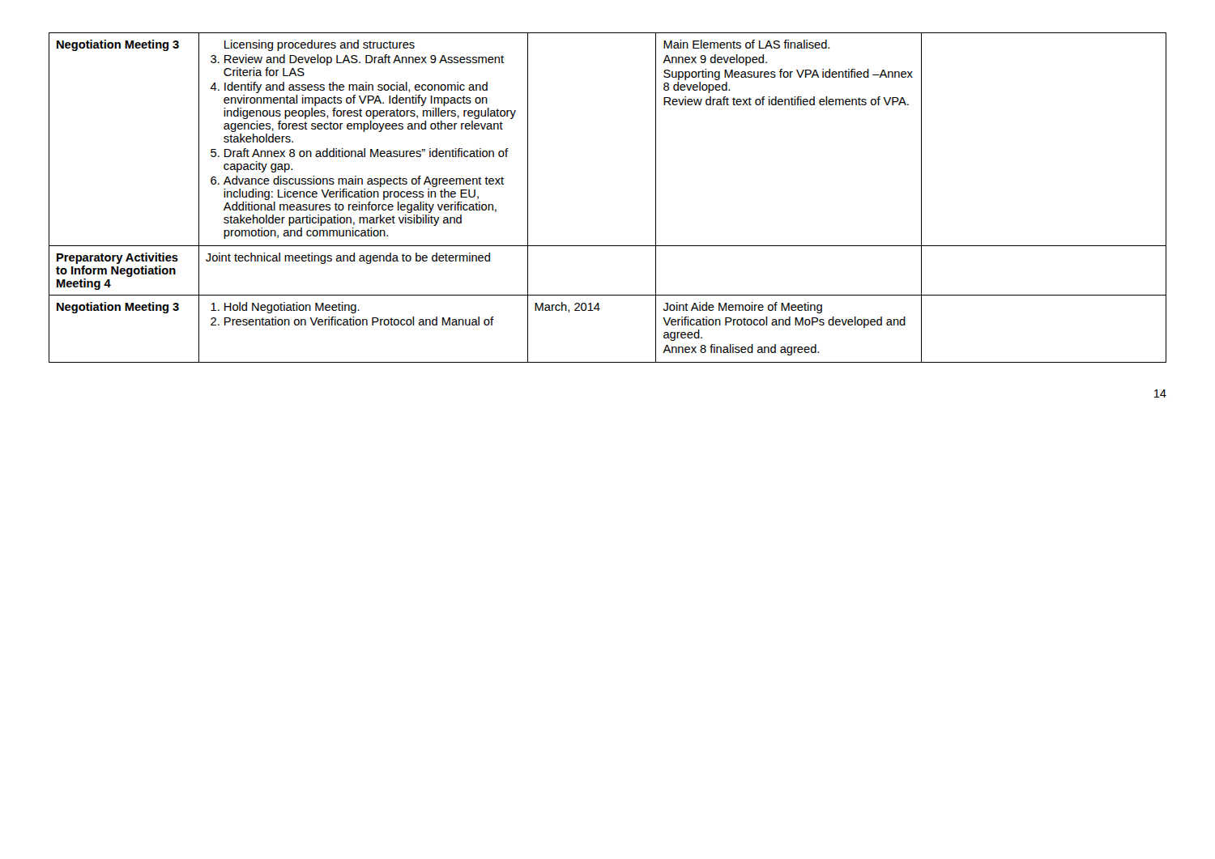| Negotiation Meeting 3 | Licensing procedures and structures Review and Develop LAS. Draft Annex 9 Assessment Criteria for LAS Identify and assess the main social, economic and environmental impacts of VPA. Identify Impacts on indigenous peoples, forest operators, millers, regulatory agencies, forest sector employees and other relevant stakeholders. Draft Annex 8 on additional Measures” identification of capacity gap. Advance discussions main aspects of Agreement text including: Licence Verification process in the EU, Additional measures to reinforce legality verification, stakeholder participation, market visibility and promotion, and communication. | | Main Elements of LAS finalised. Annex 9 developed. Supporting Measures for VPA identified –Annex 8 developed. Review draft text of identified elements of VPA. | |
| Preparatory Activities to Inform Negotiation Meeting 4 | Joint technical meetings and agenda to be determined | | | |
| Negotiation Meeting 3 | Hold Negotiation Meeting. Presentation on Verification Protocol and Manual of | March, 2014 | Joint Aide Memoire of Meeting Verification Protocol and MoPs developed and agreed. Annex 8 finalised and agreed. | |
14